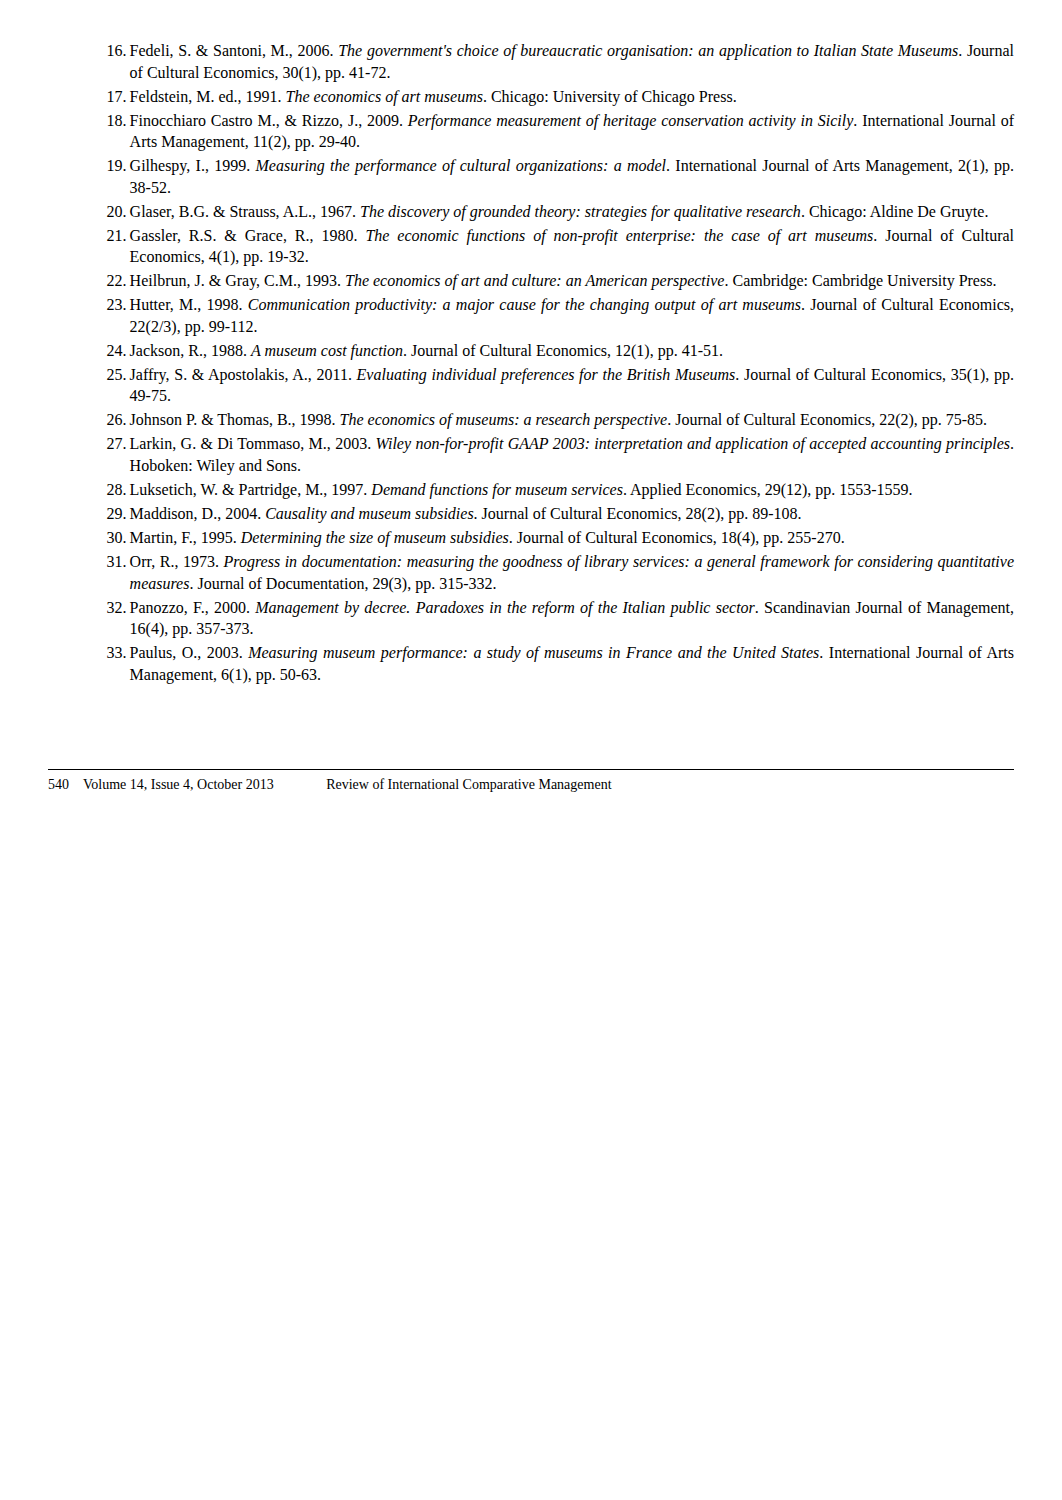Fedeli, S. & Santoni, M., 2006. The government's choice of bureaucratic organisation: an application to Italian State Museums. Journal of Cultural Economics, 30(1), pp. 41-72.
Feldstein, M. ed., 1991. The economics of art museums. Chicago: University of Chicago Press.
Finocchiaro Castro M., & Rizzo, J., 2009. Performance measurement of heritage conservation activity in Sicily. International Journal of Arts Management, 11(2), pp. 29-40.
Gilhespy, I., 1999. Measuring the performance of cultural organizations: a model. International Journal of Arts Management, 2(1), pp. 38-52.
Glaser, B.G. & Strauss, A.L., 1967. The discovery of grounded theory: strategies for qualitative research. Chicago: Aldine De Gruyte.
Gassler, R.S. & Grace, R., 1980. The economic functions of non-profit enterprise: the case of art museums. Journal of Cultural Economics, 4(1), pp. 19-32.
Heilbrun, J. & Gray, C.M., 1993. The economics of art and culture: an American perspective. Cambridge: Cambridge University Press.
Hutter, M., 1998. Communication productivity: a major cause for the changing output of art museums. Journal of Cultural Economics, 22(2/3), pp. 99-112.
Jackson, R., 1988. A museum cost function. Journal of Cultural Economics, 12(1), pp. 41-51.
Jaffry, S. & Apostolakis, A., 2011. Evaluating individual preferences for the British Museums. Journal of Cultural Economics, 35(1), pp. 49-75.
Johnson P. & Thomas, B., 1998. The economics of museums: a research perspective. Journal of Cultural Economics, 22(2), pp. 75-85.
Larkin, G. & Di Tommaso, M., 2003. Wiley non-for-profit GAAP 2003: interpretation and application of accepted accounting principles. Hoboken: Wiley and Sons.
Luksetich, W. & Partridge, M., 1997. Demand functions for museum services. Applied Economics, 29(12), pp. 1553-1559.
Maddison, D., 2004. Causality and museum subsidies. Journal of Cultural Economics, 28(2), pp. 89-108.
Martin, F., 1995. Determining the size of museum subsidies. Journal of Cultural Economics, 18(4), pp. 255-270.
Orr, R., 1973. Progress in documentation: measuring the goodness of library services: a general framework for considering quantitative measures. Journal of Documentation, 29(3), pp. 315-332.
Panozzo, F., 2000. Management by decree. Paradoxes in the reform of the Italian public sector. Scandinavian Journal of Management, 16(4), pp. 357-373.
Paulus, O., 2003. Measuring museum performance: a study of museums in France and the United States. International Journal of Arts Management, 6(1), pp. 50-63.
540 Volume 14, Issue 4, October 2013 Review of International Comparative Management